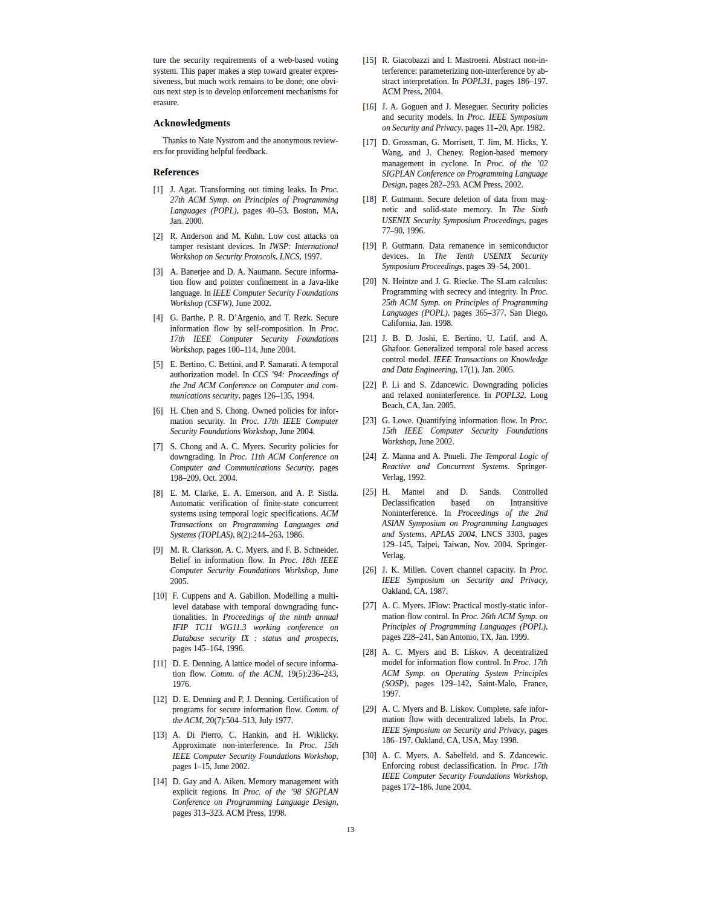ture the security requirements of a web-based voting system. This paper makes a step toward greater expressiveness, but much work remains to be done; one obvious next step is to develop enforcement mechanisms for erasure.
Acknowledgments
Thanks to Nate Nystrom and the anonymous reviewers for providing helpful feedback.
References
J. Agat. Transforming out timing leaks. In Proc. 27th ACM Symp. on Principles of Programming Languages (POPL), pages 40–53, Boston, MA, Jan. 2000.
R. Anderson and M. Kuhn. Low cost attacks on tamper resistant devices. In IWSP: International Workshop on Security Protocols, LNCS, 1997.
A. Banerjee and D. A. Naumann. Secure information flow and pointer confinement in a Java-like language. In IEEE Computer Security Foundations Workshop (CSFW), June 2002.
G. Barthe, P. R. D’Argenio, and T. Rezk. Secure information flow by self-composition. In Proc. 17th IEEE Computer Security Foundations Workshop, pages 100–114, June 2004.
E. Bertino, C. Bettini, and P. Samarati. A temporal authorization model. In CCS ’94: Proceedings of the 2nd ACM Conference on Computer and communications security, pages 126–135, 1994.
H. Chen and S. Chong. Owned policies for information security. In Proc. 17th IEEE Computer Security Foundations Workshop, June 2004.
S. Chong and A. C. Myers. Security policies for downgrading. In Proc. 11th ACM Conference on Computer and Communications Security, pages 198–209, Oct. 2004.
E. M. Clarke, E. A. Emerson, and A. P. Sistla. Automatic verification of finite-state concurrent systems using temporal logic specifications. ACM Transactions on Programming Languages and Systems (TOPLAS), 8(2):244–263, 1986.
M. R. Clarkson, A. C. Myers, and F. B. Schneider. Belief in information flow. In Proc. 18th IEEE Computer Security Foundations Workshop, June 2005.
F. Cuppens and A. Gabillon. Modelling a multilevel database with temporal downgrading functionalities. In Proceedings of the ninth annual IFIP TC11 WG11.3 working conference on Database security IX : status and prospects, pages 145–164, 1996.
D. E. Denning. A lattice model of secure information flow. Comm. of the ACM, 19(5):236–243, 1976.
D. E. Denning and P. J. Denning. Certification of programs for secure information flow. Comm. of the ACM, 20(7):504–513, July 1977.
A. Di Pierro, C. Hankin, and H. Wiklicky. Approximate non-interference. In Proc. 15th IEEE Computer Security Foundations Workshop, pages 1–15, June 2002.
D. Gay and A. Aiken. Memory management with explicit regions. In Proc. of the ’98 SIGPLAN Conference on Programming Language Design, pages 313–323. ACM Press, 1998.
R. Giacobazzi and I. Mastroeni. Abstract non-interference: parameterizing non-interference by abstract interpretation. In POPL31, pages 186–197. ACM Press, 2004.
J. A. Goguen and J. Meseguer. Security policies and security models. In Proc. IEEE Symposium on Security and Privacy, pages 11–20, Apr. 1982.
D. Grossman, G. Morrisett, T. Jim, M. Hicks, Y. Wang, and J. Cheney. Region-based memory management in cyclone. In Proc. of the ’02 SIGPLAN Conference on Programming Language Design, pages 282–293. ACM Press, 2002.
P. Gutmann. Secure deletion of data from magnetic and solid-state memory. In The Sixth USENIX Security Symposium Proceedings, pages 77–90, 1996.
P. Gutmann. Data remanence in semiconductor devices. In The Tenth USENIX Security Symposium Proceedings, pages 39–54, 2001.
N. Heintze and J. G. Riecke. The SLam calculus: Programming with secrecy and integrity. In Proc. 25th ACM Symp. on Principles of Programming Languages (POPL), pages 365–377, San Diego, California, Jan. 1998.
J. B. D. Joshi, E. Bertino, U. Latif, and A. Ghafoor. Generalized temporal role based access control model. IEEE Transactions on Knowledge and Data Engineering, 17(1), Jan. 2005.
P. Li and S. Zdancewic. Downgrading policies and relaxed noninterference. In POPL32, Long Beach, CA, Jan. 2005.
G. Lowe. Quantifying information flow. In Proc. 15th IEEE Computer Security Foundations Workshop, June 2002.
Z. Manna and A. Pnueli. The Temporal Logic of Reactive and Concurrent Systems. Springer-Verlag, 1992.
H. Mantel and D. Sands. Controlled Declassification based on Intransitive Noninterference. In Proceedings of the 2nd ASIAN Symposium on Programming Languages and Systems, APLAS 2004, LNCS 3303, pages 129–145, Taipei, Taiwan, Nov. 2004. Springer-Verlag.
J. K. Millen. Covert channel capacity. In Proc. IEEE Symposium on Security and Privacy, Oakland, CA, 1987.
A. C. Myers. JFlow: Practical mostly-static information flow control. In Proc. 26th ACM Symp. on Principles of Programming Languages (POPL), pages 228–241, San Antonio, TX, Jan. 1999.
A. C. Myers and B. Liskov. A decentralized model for information flow control. In Proc. 17th ACM Symp. on Operating System Principles (SOSP), pages 129–142, Saint-Malo, France, 1997.
A. C. Myers and B. Liskov. Complete, safe information flow with decentralized labels. In Proc. IEEE Symposium on Security and Privacy, pages 186–197, Oakland, CA, USA, May 1998.
A. C. Myers, A. Sabelfeld, and S. Zdancewic. Enforcing robust declassification. In Proc. 17th IEEE Computer Security Foundations Workshop, pages 172–186, June 2004.
13